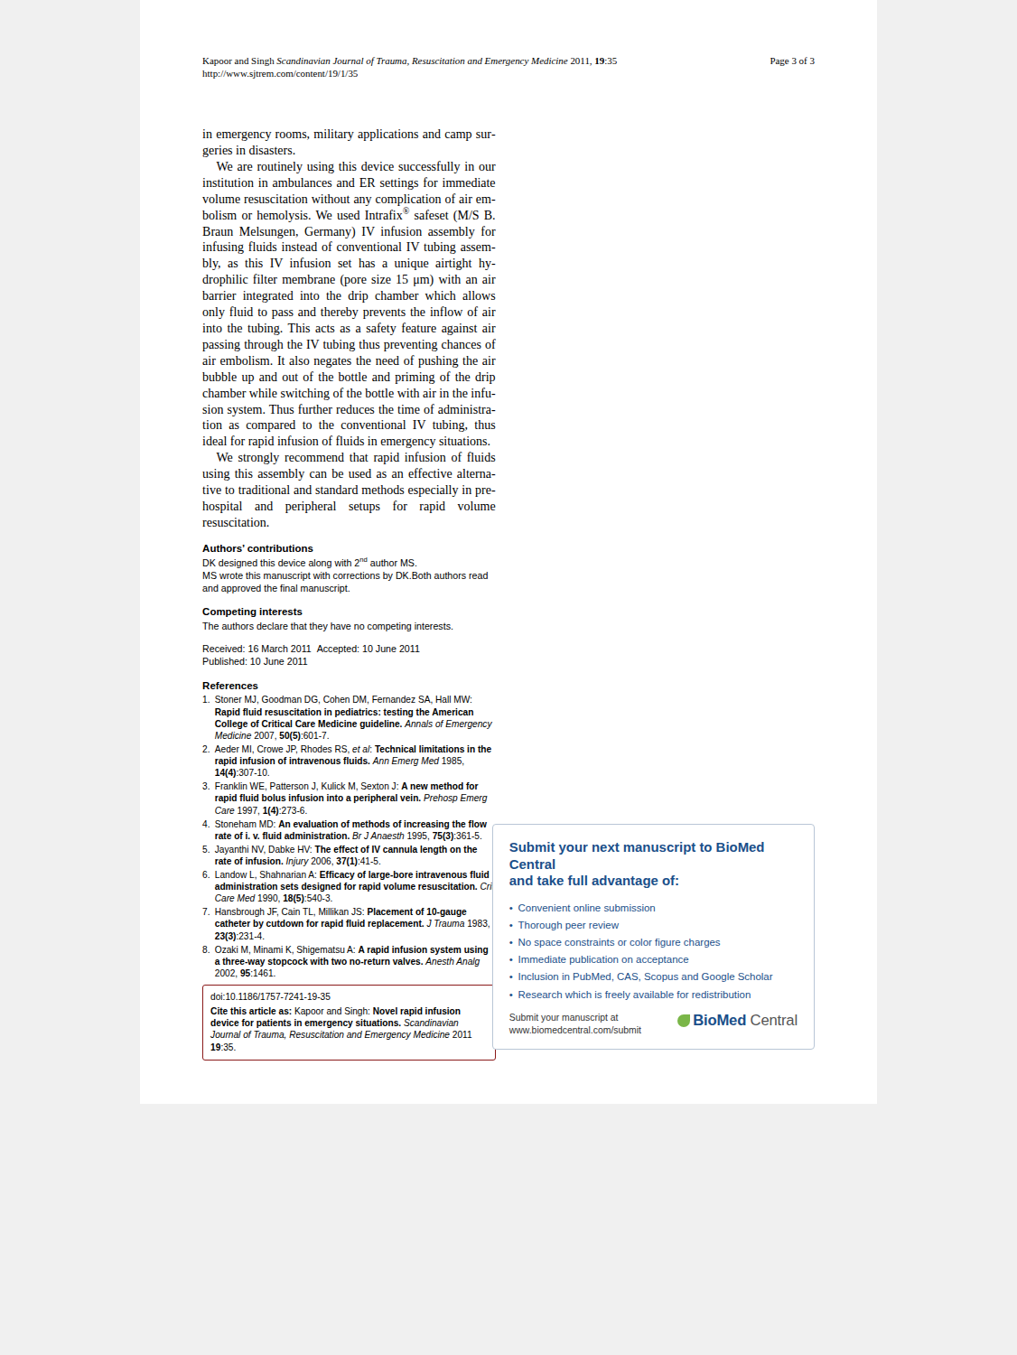Kapoor and Singh Scandinavian Journal of Trauma, Resuscitation and Emergency Medicine 2011, 19:35 http://www.sjtrem.com/content/19/1/35
Page 3 of 3
in emergency rooms, military applications and camp surgeries in disasters.
We are routinely using this device successfully in our institution in ambulances and ER settings for immediate volume resuscitation without any complication of air embolism or hemolysis. We used Intrafix® safeset (M/S B. Braun Melsungen, Germany) IV infusion assembly for infusing fluids instead of conventional IV tubing assembly, as this IV infusion set has a unique airtight hydrophilic filter membrane (pore size 15 μm) with an air barrier integrated into the drip chamber which allows only fluid to pass and thereby prevents the inflow of air into the tubing. This acts as a safety feature against air passing through the IV tubing thus preventing chances of air embolism. It also negates the need of pushing the air bubble up and out of the bottle and priming of the drip chamber while switching of the bottle with air in the infusion system. Thus further reduces the time of administration as compared to the conventional IV tubing, thus ideal for rapid infusion of fluids in emergency situations.
We strongly recommend that rapid infusion of fluids using this assembly can be used as an effective alternative to traditional and standard methods especially in prehospital and peripheral setups for rapid volume resuscitation.
Authors’ contributions
DK designed this device along with 2nd author MS.
MS wrote this manuscript with corrections by DK.Both authors read and approved the final manuscript.
Competing interests
The authors declare that they have no competing interests.
Received: 16 March 2011 Accepted: 10 June 2011
Published: 10 June 2011
References
Stoner MJ, Goodman DG, Cohen DM, Fernandez SA, Hall MW: Rapid fluid resuscitation in pediatrics: testing the American College of Critical Care Medicine guideline. Annals of Emergency Medicine 2007, 50(5):601-7.
Aeder MI, Crowe JP, Rhodes RS, et al: Technical limitations in the rapid infusion of intravenous fluids. Ann Emerg Med 1985, 14(4):307-10.
Franklin WE, Patterson J, Kulick M, Sexton J: A new method for rapid fluid bolus infusion into a peripheral vein. Prehosp Emerg Care 1997, 1(4):273-6.
Stoneham MD: An evaluation of methods of increasing the flow rate of i. v. fluid administration. Br J Anaesth 1995, 75(3):361-5.
Jayanthi NV, Dabke HV: The effect of IV cannula length on the rate of infusion. Injury 2006, 37(1):41-5.
Landow L, Shahnarian A: Efficacy of large-bore intravenous fluid administration sets designed for rapid volume resuscitation. Crit Care Med 1990, 18(5):540-3.
Hansbrough JF, Cain TL, Millikan JS: Placement of 10-gauge catheter by cutdown for rapid fluid replacement. J Trauma 1983, 23(3):231-4.
Ozaki M, Minami K, Shigematsu A: A rapid infusion system using a three-way stopcock with two no-return valves. Anesth Analg 2002, 95:1461.
doi:10.1186/1757-7241-19-35
Cite this article as: Kapoor and Singh: Novel rapid infusion device for patients in emergency situations. Scandinavian Journal of Trauma, Resuscitation and Emergency Medicine 2011 19:35.
Submit your next manuscript to BioMed Central
and take full advantage of:
Convenient online submission
Thorough peer review
No space constraints or color figure charges
Immediate publication on acceptance
Inclusion in PubMed, CAS, Scopus and Google Scholar
Research which is freely available for redistribution
Bio Med Central
Submit your manuscript at
www.biomedcentral.com/submit